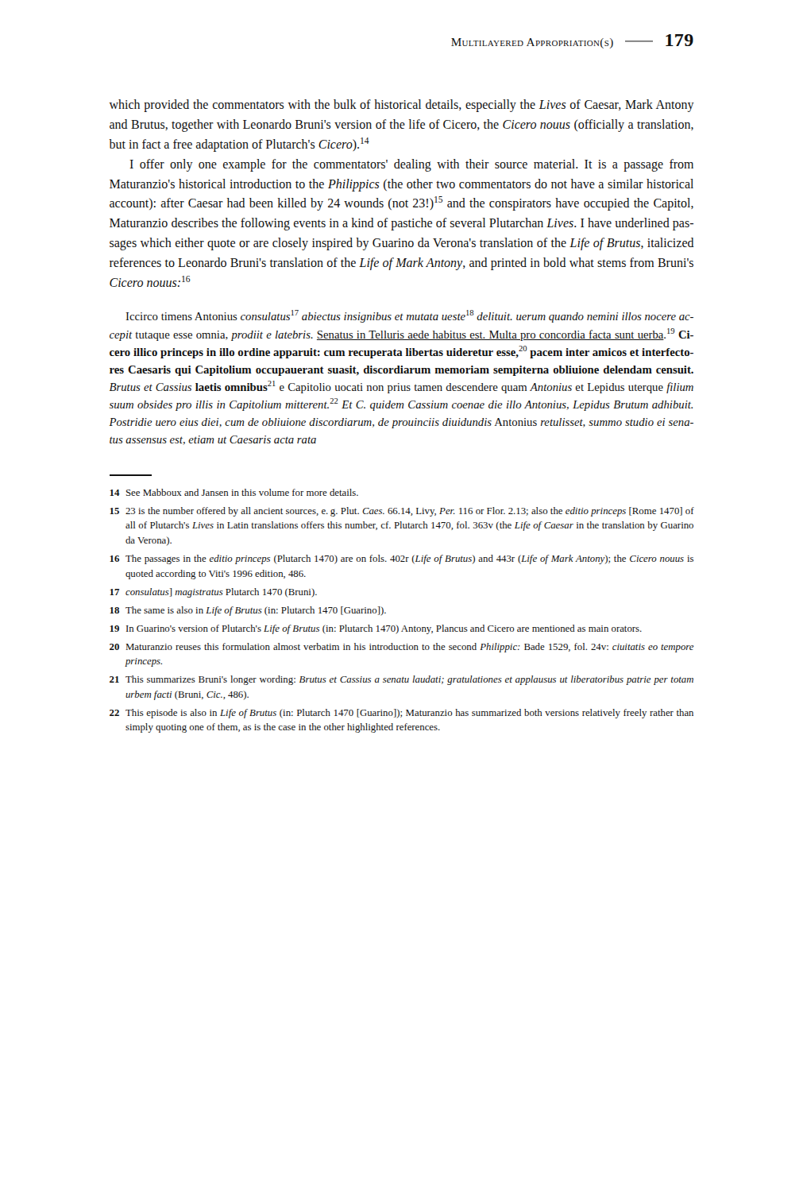Multilayered Appropriation(s) 179
which provided the commentators with the bulk of historical details, especially the Lives of Caesar, Mark Antony and Brutus, together with Leonardo Bruni's version of the life of Cicero, the Cicero nouus (officially a translation, but in fact a free adaptation of Plutarch's Cicero).14
I offer only one example for the commentators' dealing with their source material. It is a passage from Maturanzio's historical introduction to the Philippics (the other two commentators do not have a similar historical account): after Caesar had been killed by 24 wounds (not 23!)15 and the conspirators have occupied the Capitol, Maturanzio describes the following events in a kind of pastiche of several Plutarchan Lives. I have underlined passages which either quote or are closely inspired by Guarino da Verona's translation of the Life of Brutus, italicized references to Leonardo Bruni's translation of the Life of Mark Antony, and printed in bold what stems from Bruni's Cicero nouus:16
Iccirco timens Antonius consulatus17 abiectus insignibus et mutata ueste18 delituit. uerum quando nemini illos nocere accepit tutaque esse omnia, prodiit e latebris. Senatus in Telluris aede habitus est. Multa pro concordia facta sunt uerba.19 Cicero illico princeps in illo ordine apparuit: cum recuperata libertas uideretur esse,20 pacem inter amicos et interfectores Caesaris qui Capitolium occupauerant suasit, discordiarum memoriam sempiterna obliuione delendam censuit. Brutus et Cassius laetis omnibus21 e Capitolio uocati non prius tamen descendere quam Antonius et Lepidus uterque filium suum obsides pro illis in Capitolium mitterent.22 Et C. quidem Cassium coenae die illo Antonius, Lepidus Brutum adhibuit. Postridie uero eius diei, cum de obliuione discordiarum, de prouinciis diuidundis Antonius retulisset, summo studio ei senatus assensus est, etiam ut Caesaris acta rata
14 See Mabboux and Jansen in this volume for more details.
15 23 is the number offered by all ancient sources, e. g. Plut. Caes. 66.14, Livy, Per. 116 or Flor. 2.13; also the editio princeps [Rome 1470] of all of Plutarch's Lives in Latin translations offers this number, cf. Plutarch 1470, fol. 363v (the Life of Caesar in the translation by Guarino da Verona).
16 The passages in the editio princeps (Plutarch 1470) are on fols. 402r (Life of Brutus) and 443r (Life of Mark Antony); the Cicero nouus is quoted according to Viti's 1996 edition, 486.
17 consulatus] magistratus Plutarch 1470 (Bruni).
18 The same is also in Life of Brutus (in: Plutarch 1470 [Guarino]).
19 In Guarino's version of Plutarch's Life of Brutus (in: Plutarch 1470) Antony, Plancus and Cicero are mentioned as main orators.
20 Maturanzio reuses this formulation almost verbatim in his introduction to the second Philippic: Bade 1529, fol. 24v: ciuitatis eo tempore princeps.
21 This summarizes Bruni's longer wording: Brutus et Cassius a senatu laudati; gratulationes et applausus ut liberatoribus patrie per totam urbem facti (Bruni, Cic., 486).
22 This episode is also in Life of Brutus (in: Plutarch 1470 [Guarino]); Maturanzio has summarized both versions relatively freely rather than simply quoting one of them, as is the case in the other highlighted references.